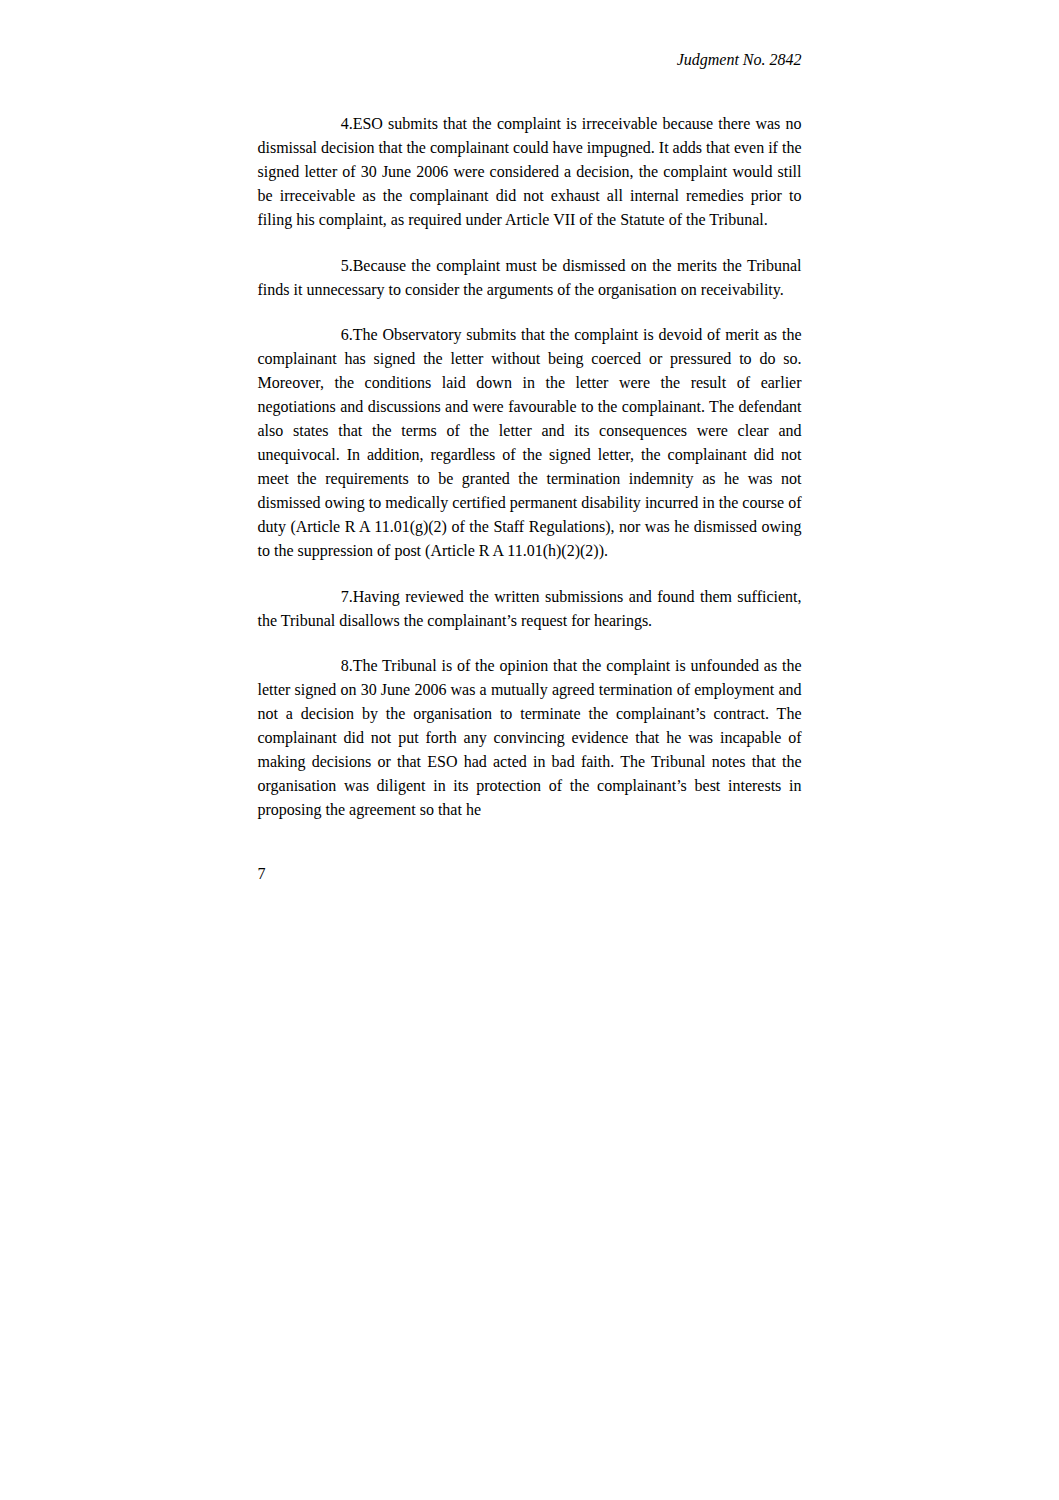Judgment No. 2842
4. ESO submits that the complaint is irreceivable because there was no dismissal decision that the complainant could have impugned. It adds that even if the signed letter of 30 June 2006 were considered a decision, the complaint would still be irreceivable as the complainant did not exhaust all internal remedies prior to filing his complaint, as required under Article VII of the Statute of the Tribunal.
5. Because the complaint must be dismissed on the merits the Tribunal finds it unnecessary to consider the arguments of the organisation on receivability.
6. The Observatory submits that the complaint is devoid of merit as the complainant has signed the letter without being coerced or pressured to do so. Moreover, the conditions laid down in the letter were the result of earlier negotiations and discussions and were favourable to the complainant. The defendant also states that the terms of the letter and its consequences were clear and unequivocal. In addition, regardless of the signed letter, the complainant did not meet the requirements to be granted the termination indemnity as he was not dismissed owing to medically certified permanent disability incurred in the course of duty (Article R A 11.01(g)(2) of the Staff Regulations), nor was he dismissed owing to the suppression of post (Article R A 11.01(h)(2)(2)).
7. Having reviewed the written submissions and found them sufficient, the Tribunal disallows the complainant’s request for hearings.
8. The Tribunal is of the opinion that the complaint is unfounded as the letter signed on 30 June 2006 was a mutually agreed termination of employment and not a decision by the organisation to terminate the complainant’s contract. The complainant did not put forth any convincing evidence that he was incapable of making decisions or that ESO had acted in bad faith. The Tribunal notes that the organisation was diligent in its protection of the complainant’s best interests in proposing the agreement so that he
7